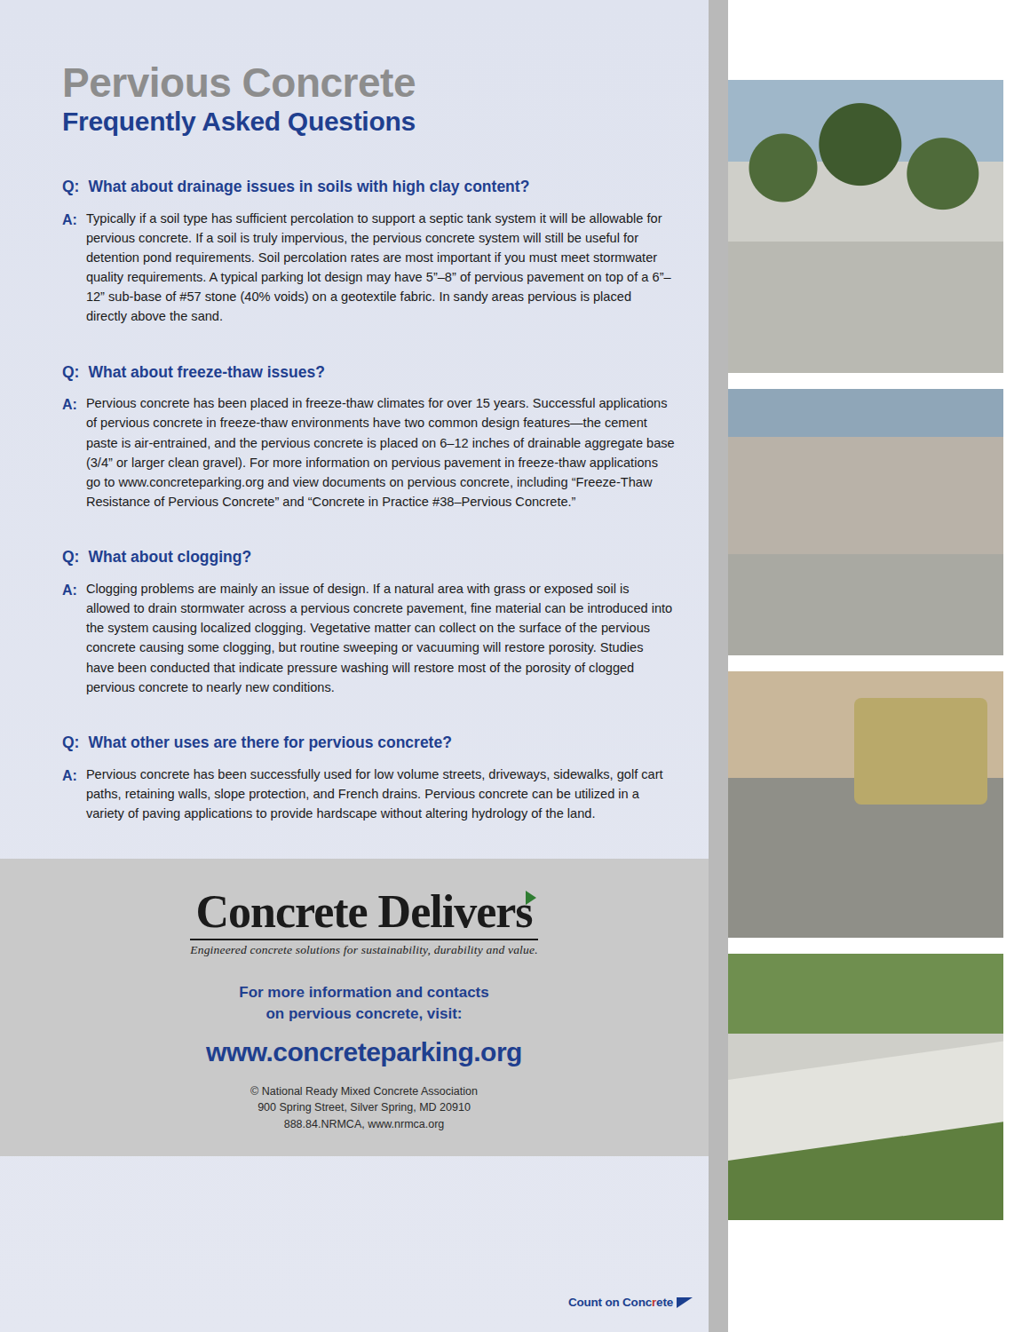Pervious Concrete
Frequently Asked Questions
Q: What about drainage issues in soils with high clay content?
A: Typically if a soil type has sufficient percolation to support a septic tank system it will be allowable for pervious concrete. If a soil is truly impervious, the pervious concrete system will still be useful for detention pond requirements. Soil percolation rates are most important if you must meet stormwater quality requirements. A typical parking lot design may have 5”–8” of pervious pavement on top of a 6”–12” sub-base of #57 stone (40% voids) on a geotextile fabric. In sandy areas pervious is placed directly above the sand.
Q: What about freeze-thaw issues?
A: Pervious concrete has been placed in freeze-thaw climates for over 15 years. Successful applications of pervious concrete in freeze-thaw environments have two common design features—the cement paste is air-entrained, and the pervious concrete is placed on 6–12 inches of drainable aggregate base (3/4” or larger clean gravel). For more information on pervious pavement in freeze-thaw applications go to www.concreteparking.org and view documents on pervious concrete, including “Freeze-Thaw Resistance of Pervious Concrete” and “Concrete in Practice #38–Pervious Concrete.”
Q: What about clogging?
A: Clogging problems are mainly an issue of design. If a natural area with grass or exposed soil is allowed to drain stormwater across a pervious concrete pavement, fine material can be introduced into the system causing localized clogging. Vegetative matter can collect on the surface of the pervious concrete causing some clogging, but routine sweeping or vacuuming will restore porosity. Studies have been conducted that indicate pressure washing will restore most of the porosity of clogged pervious concrete to nearly new conditions.
Q: What other uses are there for pervious concrete?
A: Pervious concrete has been successfully used for low volume streets, driveways, sidewalks, golf cart paths, retaining walls, slope protection, and French drains. Pervious concrete can be utilized in a variety of paving applications to provide hardscape without altering hydrology of the land.
Concrete Delivers
Engineered concrete solutions for sustainability, durability and value.
For more information and contacts
on pervious concrete, visit:
www.concreteparking.org
© National Ready Mixed Concrete Association
900 Spring Street, Silver Spring, MD 20910
888.84.NRMCA, www.nrmca.org
Count on Concrete